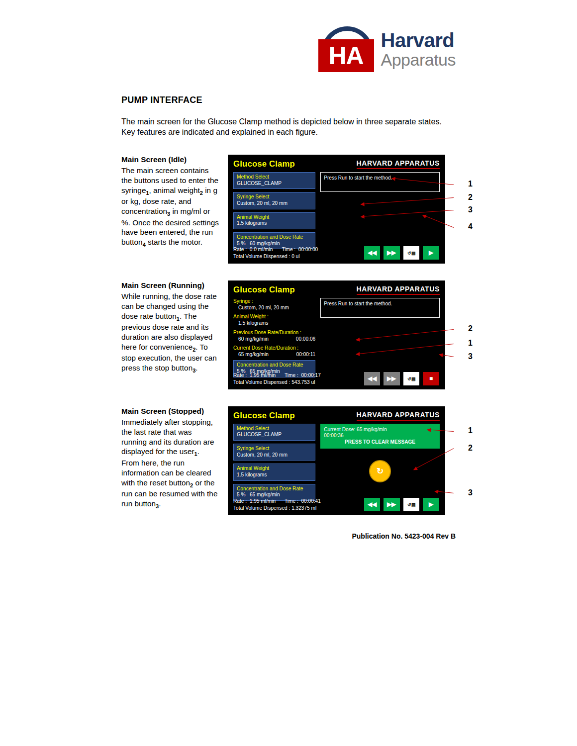HA
Harvard
Apparatus
PUMP INTERFACE
The main screen for the Glucose Clamp method is depicted below in three separate states. Key features are indicated and explained in each figure.
Main Screen (Idle) The main screen contains the buttons used to enter the syringe1, animal weight2 in g or kg, dose rate, and concentration3 in mg/ml or %. Once the desired settings have been entered, the run button4 starts the motor.
Glucose Clamp
HARVARD APPARATUS
Method Select GLUCOSE_CLAMP
Syringe Select Custom, 20 ml, 20 mm
Animal Weight 1.5 kilograms
Concentration and Dose Rate 5 % 60 mg/kg/min
Press Run to start the method.
Rate : 0.0 ml/min Time : 00:00:00
Total Volume Dispensed : 0 ul
◀◀
▶▶
↺▤
▶
1
2
3
4
Main Screen (Running) While running, the dose rate can be changed using the dose rate button1. The previous dose rate and its duration are also displayed here for convenience2. To stop execution, the user can press the stop button3.
Glucose Clamp
HARVARD APPARATUS
Syringe : Custom, 20 ml, 20 mm
Animal Weight : 1.5 kilograms
Previous Dose Rate/Duration :
60 mg/kg/min 00:00:06
Current Dose Rate/Duration :
65 mg/kg/min 00:00:11
Concentration and Dose Rate 5 % 65 mg/kg/min
Press Run to start the method.
Rate : 1.95 ml/min Time : 00:00:17
Total Volume Dispensed : 543.753 ul
◀◀
▶▶
↺▤
■
2
1
3
Main Screen (Stopped) Immediately after stopping, the last rate that was running and its duration are displayed for the user1. From here, the run information can be cleared with the reset button2 or the run can be resumed with the run button3.
Glucose Clamp
HARVARD APPARATUS
Method Select GLUCOSE_CLAMP
Syringe Select Custom, 20 ml, 20 mm
Animal Weight 1.5 kilograms
Concentration and Dose Rate 5 % 65 mg/kg/min
Current Dose: 65 mg/kg/min
00:00:36
PRESS TO CLEAR MESSAGE
↻
Rate : 1.95 ml/min Time : 00:00:41
Total Volume Dispensed : 1.32375 ml
◀◀
▶▶
↺▤
▶
1
2
3
Publication No. 5423-004 Rev B